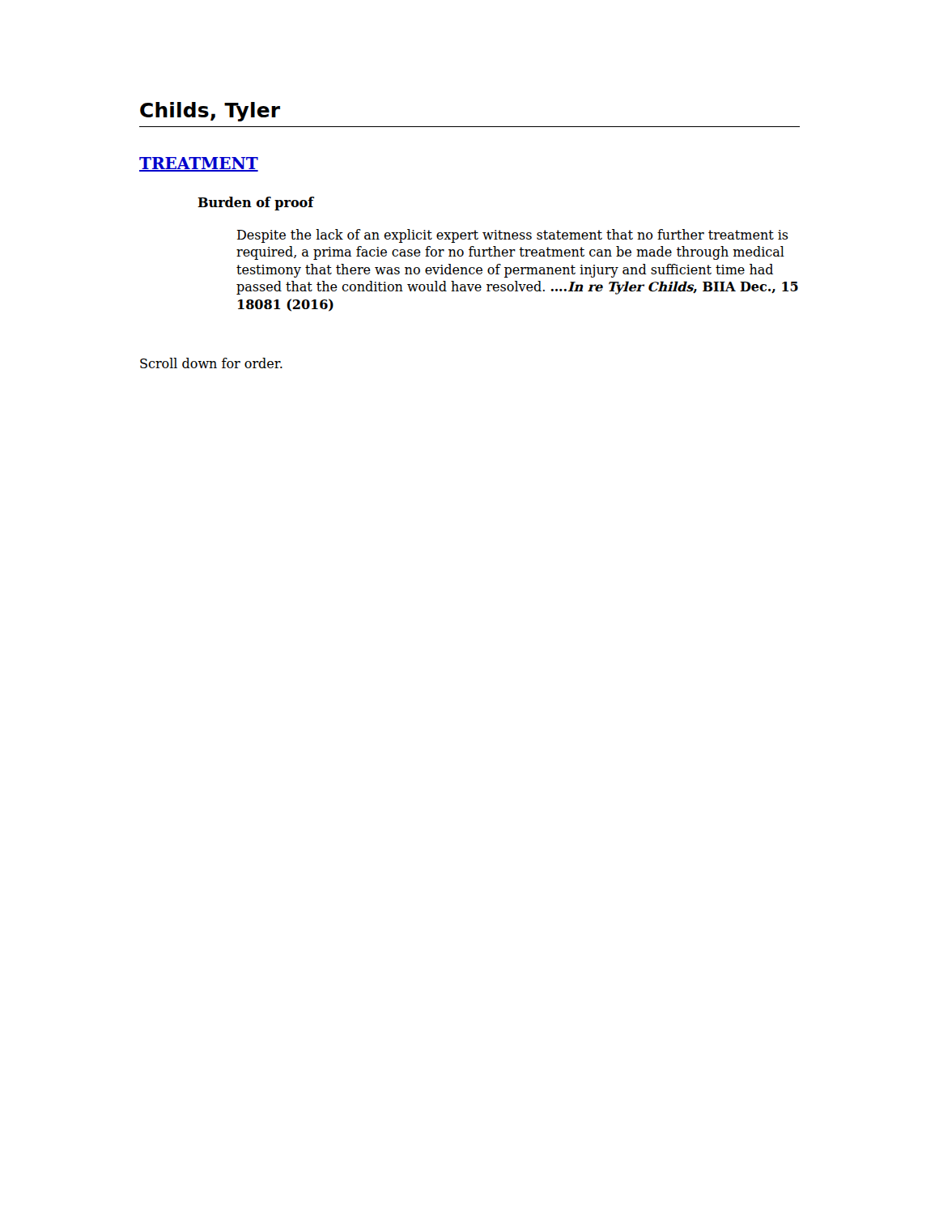Childs, Tyler
Treatment
Burden of proof
Despite the lack of an explicit expert witness statement that no further treatment is required, a prima facie case for no further treatment can be made through medical testimony that there was no evidence of permanent injury and sufficient time had passed that the condition would have resolved. ….In re Tyler Childs, BIIA Dec., 15 18081 (2016)
Scroll down for order.